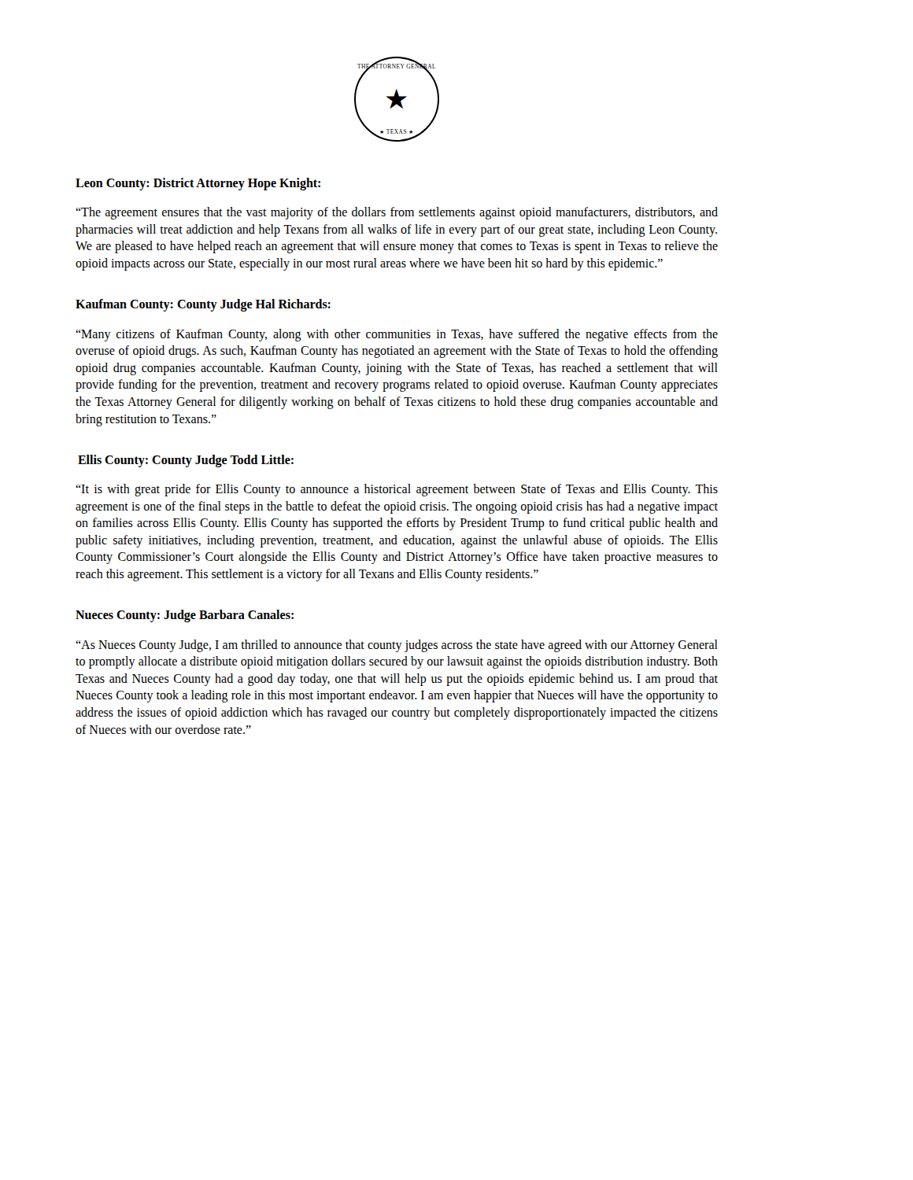The Attorney General ★ ★ Texas ★
Leon County: District Attorney Hope Knight:
“The agreement ensures that the vast majority of the dollars from settlements against opioid manufacturers, distributors, and pharmacies will treat addiction and help Texans from all walks of life in every part of our great state, including Leon County. We are pleased to have helped reach an agreement that will ensure money that comes to Texas is spent in Texas to relieve the opioid impacts across our State, especially in our most rural areas where we have been hit so hard by this epidemic.”
Kaufman County: County Judge Hal Richards:
“Many citizens of Kaufman County, along with other communities in Texas, have suffered the negative effects from the overuse of opioid drugs. As such, Kaufman County has negotiated an agreement with the State of Texas to hold the offending opioid drug companies accountable. Kaufman County, joining with the State of Texas, has reached a settlement that will provide funding for the prevention, treatment and recovery programs related to opioid overuse. Kaufman County appreciates the Texas Attorney General for diligently working on behalf of Texas citizens to hold these drug companies accountable and bring restitution to Texans.”
Ellis County: County Judge Todd Little:
“It is with great pride for Ellis County to announce a historical agreement between State of Texas and Ellis County. This agreement is one of the final steps in the battle to defeat the opioid crisis. The ongoing opioid crisis has had a negative impact on families across Ellis County. Ellis County has supported the efforts by President Trump to fund critical public health and public safety initiatives, including prevention, treatment, and education, against the unlawful abuse of opioids. The Ellis County Commissioner’s Court alongside the Ellis County and District Attorney’s Office have taken proactive measures to reach this agreement. This settlement is a victory for all Texans and Ellis County residents.”
Nueces County: Judge Barbara Canales:
“As Nueces County Judge, I am thrilled to announce that county judges across the state have agreed with our Attorney General to promptly allocate a distribute opioid mitigation dollars secured by our lawsuit against the opioids distribution industry. Both Texas and Nueces County had a good day today, one that will help us put the opioids epidemic behind us. I am proud that Nueces County took a leading role in this most important endeavor. I am even happier that Nueces will have the opportunity to address the issues of opioid addiction which has ravaged our country but completely disproportionately impacted the citizens of Nueces with our overdose rate.”